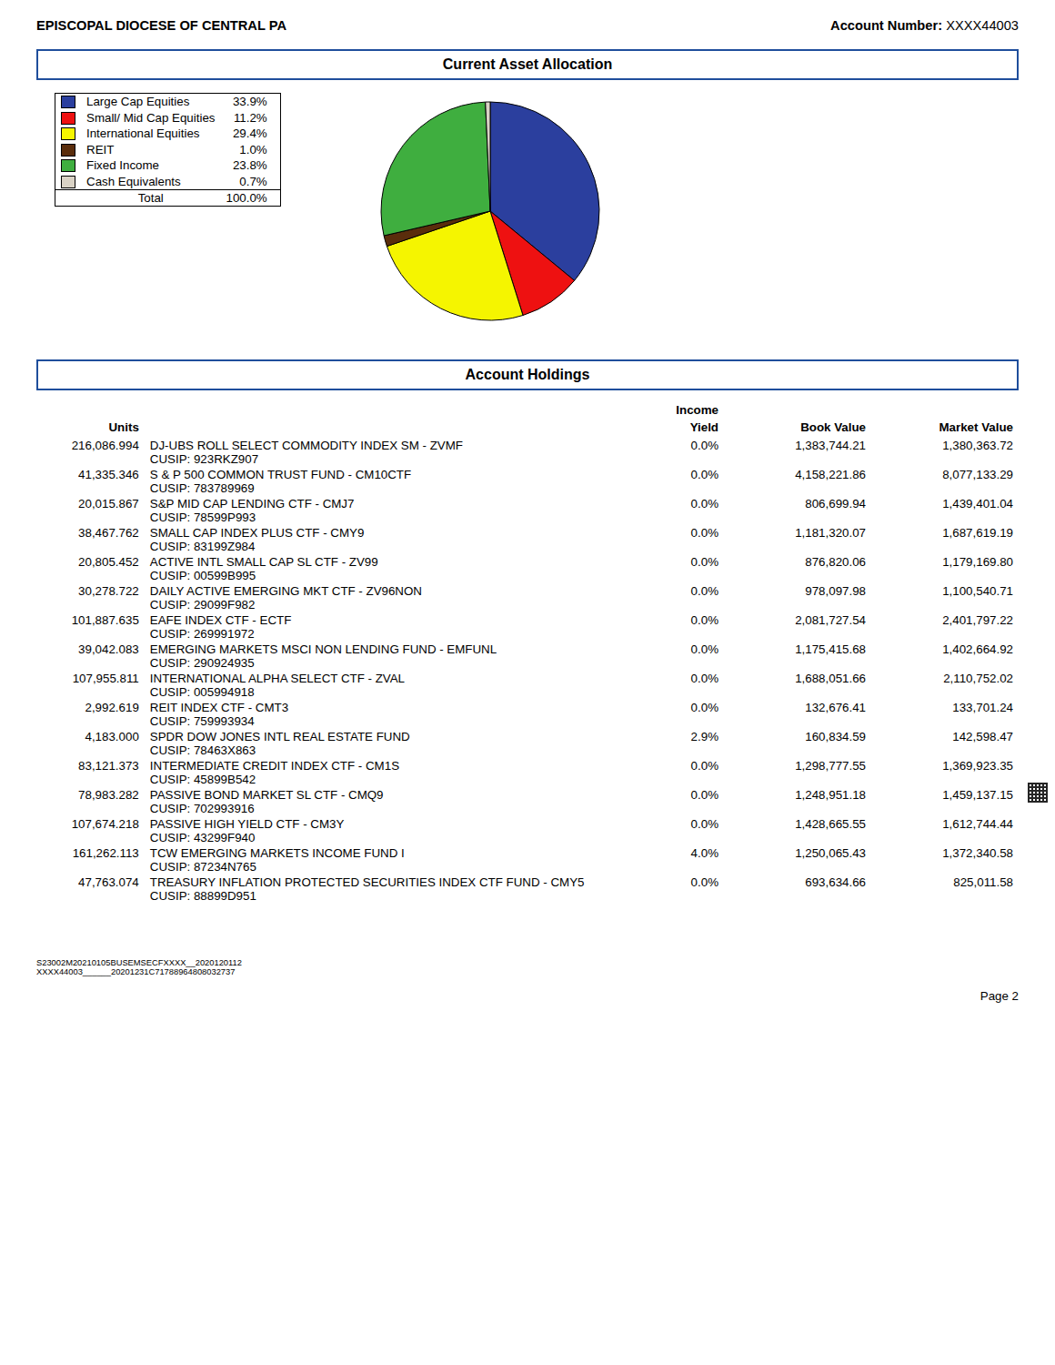EPISCOPAL DIOCESE OF CENTRAL PA
Account Number: XXXX44003
Current Asset Allocation
| | Large Cap Equities | 33.9% |
| | Small/ Mid Cap Equities | 11.2% |
| | International Equities | 29.4% |
| | REIT | 1.0% |
| | Fixed Income | 23.8% |
| | Cash Equivalents | 0.7% |
| | Total | 100.0% |
Account Holdings
| | | Income | | |
| --- | --- | --- | --- | --- |
| Units | | Yield | Book Value | Market Value |
| 216,086.994 | DJ-UBS ROLL SELECT COMMODITY INDEX SM - ZVMF CUSIP: 923RKZ907 | 0.0% | 1,383,744.21 | 1,380,363.72 |
| 41,335.346 | S & P 500 COMMON TRUST FUND - CM10CTF CUSIP: 783789969 | 0.0% | 4,158,221.86 | 8,077,133.29 |
| 20,015.867 | S&P MID CAP LENDING CTF - CMJ7 CUSIP: 78599P993 | 0.0% | 806,699.94 | 1,439,401.04 |
| 38,467.762 | SMALL CAP INDEX PLUS CTF - CMY9 CUSIP: 83199Z984 | 0.0% | 1,181,320.07 | 1,687,619.19 |
| 20,805.452 | ACTIVE INTL SMALL CAP SL CTF - ZV99 CUSIP: 00599B995 | 0.0% | 876,820.06 | 1,179,169.80 |
| 30,278.722 | DAILY ACTIVE EMERGING MKT CTF - ZV96NON CUSIP: 29099F982 | 0.0% | 978,097.98 | 1,100,540.71 |
| 101,887.635 | EAFE INDEX CTF - ECTF CUSIP: 269991972 | 0.0% | 2,081,727.54 | 2,401,797.22 |
| 39,042.083 | EMERGING MARKETS MSCI NON LENDING FUND - EMFUNL CUSIP: 290924935 | 0.0% | 1,175,415.68 | 1,402,664.92 |
| 107,955.811 | INTERNATIONAL ALPHA SELECT CTF - ZVAL CUSIP: 005994918 | 0.0% | 1,688,051.66 | 2,110,752.02 |
| 2,992.619 | REIT INDEX CTF - CMT3 CUSIP: 759993934 | 0.0% | 132,676.41 | 133,701.24 |
| 4,183.000 | SPDR DOW JONES INTL REAL ESTATE FUND CUSIP: 78463X863 | 2.9% | 160,834.59 | 142,598.47 |
| 83,121.373 | INTERMEDIATE CREDIT INDEX CTF - CM1S CUSIP: 45899B542 | 0.0% | 1,298,777.55 | 1,369,923.35 |
| 78,983.282 | PASSIVE BOND MARKET SL CTF - CMQ9 CUSIP: 702993916 | 0.0% | 1,248,951.18 | 1,459,137.15 |
| 107,674.218 | PASSIVE HIGH YIELD CTF - CM3Y CUSIP: 43299F940 | 0.0% | 1,428,665.55 | 1,612,744.44 |
| 161,262.113 | TCW EMERGING MARKETS INCOME FUND I CUSIP: 87234N765 | 4.0% | 1,250,065.43 | 1,372,340.58 |
| 47,763.074 | TREASURY INFLATION PROTECTED SECURITIES INDEX CTF FUND - CMY5 CUSIP: 88899D951 | 0.0% | 693,634.66 | 825,011.58 |
S23002M20210105BUSEMSECFXXXX__2020120112
XXXX44003______20201231C71788964808032737
Page 2